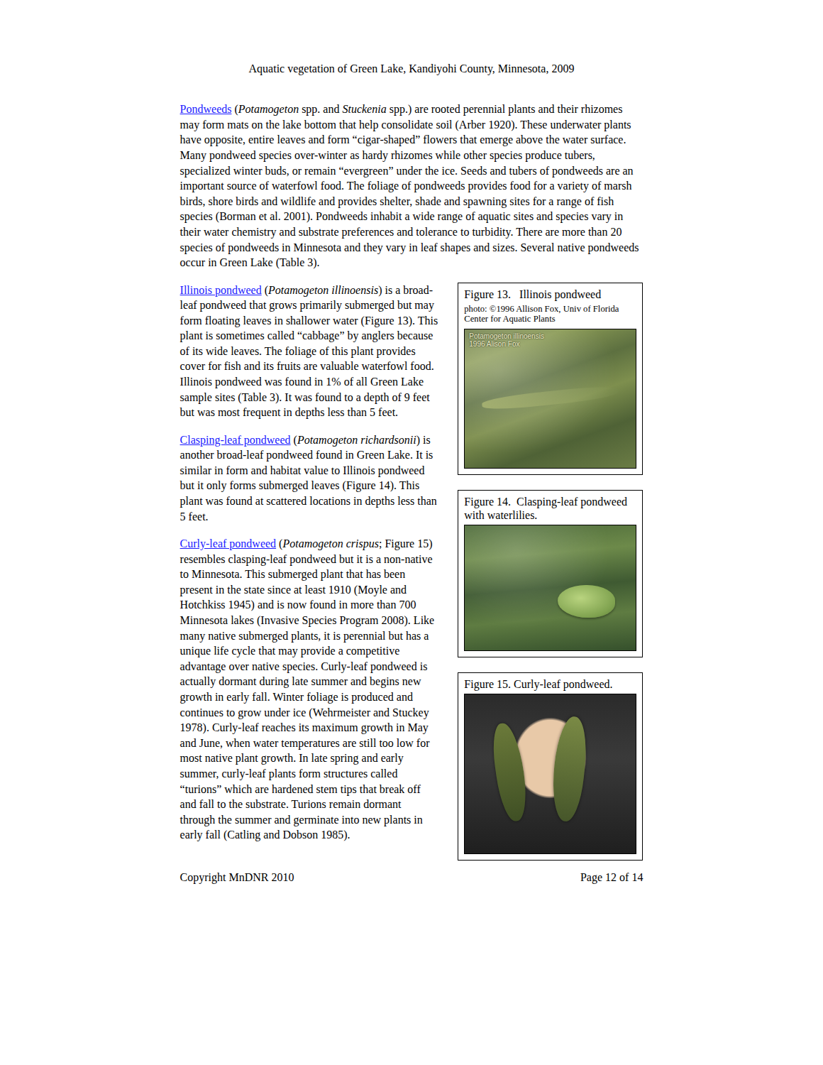Aquatic vegetation of Green Lake, Kandiyohi County, Minnesota, 2009
Pondweeds (Potamogeton spp. and Stuckenia spp.) are rooted perennial plants and their rhizomes may form mats on the lake bottom that help consolidate soil (Arber 1920). These underwater plants have opposite, entire leaves and form “cigar-shaped” flowers that emerge above the water surface. Many pondweed species over-winter as hardy rhizomes while other species produce tubers, specialized winter buds, or remain “evergreen” under the ice. Seeds and tubers of pondweeds are an important source of waterfowl food. The foliage of pondweeds provides food for a variety of marsh birds, shore birds and wildlife and provides shelter, shade and spawning sites for a range of fish species (Borman et al. 2001). Pondweeds inhabit a wide range of aquatic sites and species vary in their water chemistry and substrate preferences and tolerance to turbidity. There are more than 20 species of pondweeds in Minnesota and they vary in leaf shapes and sizes. Several native pondweeds occur in Green Lake (Table 3).
Illinois pondweed (Potamogeton illinoensis) is a broad-leaf pondweed that grows primarily submerged but may form floating leaves in shallower water (Figure 13). This plant is sometimes called “cabbage” by anglers because of its wide leaves. The foliage of this plant provides cover for fish and its fruits are valuable waterfowl food. Illinois pondweed was found in 1% of all Green Lake sample sites (Table 3). It was found to a depth of 9 feet but was most frequent in depths less than 5 feet.
Clasping-leaf pondweed (Potamogeton richardsonii) is another broad-leaf pondweed found in Green Lake. It is similar in form and habitat value to Illinois pondweed but it only forms submerged leaves (Figure 14). This plant was found at scattered locations in depths less than 5 feet.
Curly-leaf pondweed (Potamogeton crispus; Figure 15) resembles clasping-leaf pondweed but it is a non-native to Minnesota. This submerged plant that has been present in the state since at least 1910 (Moyle and Hotchkiss 1945) and is now found in more than 700 Minnesota lakes (Invasive Species Program 2008). Like many native submerged plants, it is perennial but has a unique life cycle that may provide a competitive advantage over native species. Curly-leaf pondweed is actually dormant during late summer and begins new growth in early fall. Winter foliage is produced and continues to grow under ice (Wehrmeister and Stuckey 1978). Curly-leaf reaches its maximum growth in May and June, when water temperatures are still too low for most native plant growth. In late spring and early summer, curly-leaf plants form structures called “turions” which are hardened stem tips that break off and fall to the substrate. Turions remain dormant through the summer and germinate into new plants in early fall (Catling and Dobson 1985).
Figure 13. Illinois pondweed
photo: ©1996 Allison Fox, Univ of Florida Center for Aquatic Plants
Figure 14. Clasping-leaf pondweed with waterlilies.
Figure 15. Curly-leaf pondweed.
Copyright MnDNR 2010 Page 12 of 14